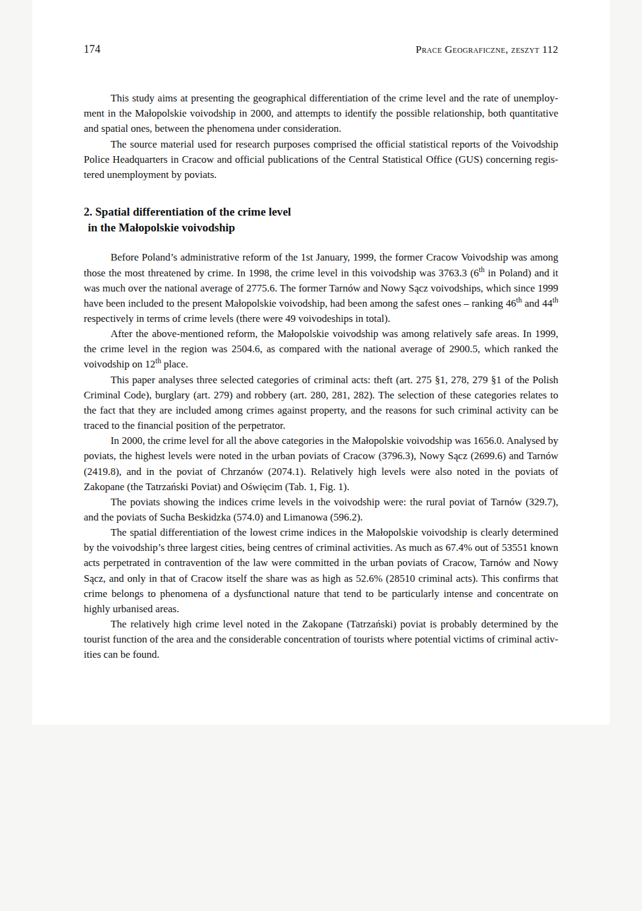174 Prace Geograficzne, zeszyt 112
This study aims at presenting the geographical differentiation of the crime level and the rate of unemployment in the Małopolskie voivodship in 2000, and attempts to identify the possible relationship, both quantitative and spatial ones, between the phenomena under consideration.
The source material used for research purposes comprised the official statistical reports of the Voivodship Police Headquarters in Cracow and official publications of the Central Statistical Office (GUS) concerning registered unemployment by poviats.
2. Spatial differentiation of the crime levelin the Małopolskie voivodship
Before Poland’s administrative reform of the 1st January, 1999, the former Cracow Voivodship was among those the most threatened by crime. In 1998, the crime level in this voivodship was 3763.3 (6th in Poland) and it was much over the national average of 2775.6. The former Tarnów and Nowy Sącz voivodships, which since 1999 have been included to the present Małopolskie voivodship, had been among the safest ones – ranking 46th and 44th respectively in terms of crime levels (there were 49 voivodeships in total).
After the above-mentioned reform, the Małopolskie voivodship was among relatively safe areas. In 1999, the crime level in the region was 2504.6, as compared with the national average of 2900.5, which ranked the voivodship on 12th place.
This paper analyses three selected categories of criminal acts: theft (art. 275 §1, 278, 279 §1 of the Polish Criminal Code), burglary (art. 279) and robbery (art. 280, 281, 282). The selection of these categories relates to the fact that they are included among crimes against property, and the reasons for such criminal activity can be traced to the financial position of the perpetrator.
In 2000, the crime level for all the above categories in the Małopolskie voivodship was 1656.0. Analysed by poviats, the highest levels were noted in the urban poviats of Cracow (3796.3), Nowy Sącz (2699.6) and Tarnów (2419.8), and in the poviat of Chrzanów (2074.1). Relatively high levels were also noted in the poviats of Zakopane (the Tatrzański Poviat) and Oświęcim (Tab. 1, Fig. 1).
The poviats showing the indices crime levels in the voivodship were: the rural poviat of Tarnów (329.7), and the poviats of Sucha Beskidzka (574.0) and Limanowa (596.2).
The spatial differentiation of the lowest crime indices in the Małopolskie voivodship is clearly determined by the voivodship’s three largest cities, being centres of criminal activities. As much as 67.4% out of 53551 known acts perpetrated in contravention of the law were committed in the urban poviats of Cracow, Tarnów and Nowy Sącz, and only in that of Cracow itself the share was as high as 52.6% (28510 criminal acts). This confirms that crime belongs to phenomena of a dysfunctional nature that tend to be particularly intense and concentrate on highly urbanised areas.
The relatively high crime level noted in the Zakopane (Tatrzański) poviat is probably determined by the tourist function of the area and the considerable concentration of tourists where potential victims of criminal activities can be found.